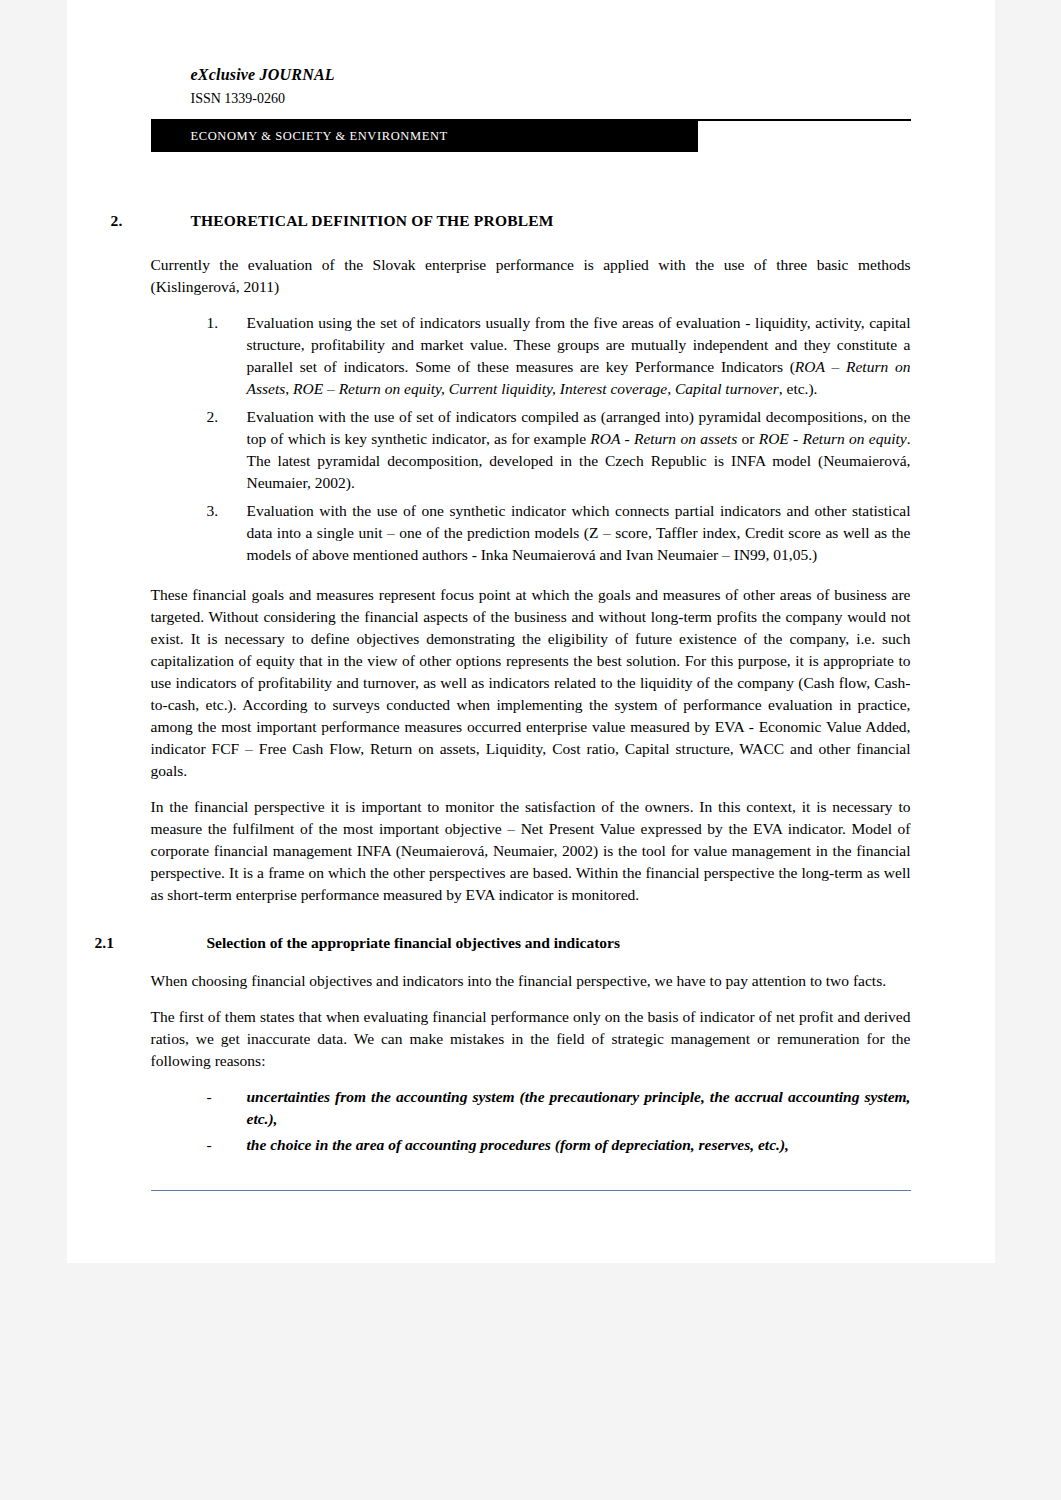eXclusive JOURNAL
ISSN 1339-0260
ECONOMY & SOCIETY & ENVIRONMENT
2. THEORETICAL DEFINITION OF THE PROBLEM
Currently the evaluation of the Slovak enterprise performance is applied with the use of three basic methods (Kislingerová, 2011)
Evaluation using the set of indicators usually from the five areas of evaluation - liquidity, activity, capital structure, profitability and market value. These groups are mutually independent and they constitute a parallel set of indicators. Some of these measures are key Performance Indicators (ROA – Return on Assets, ROE – Return on equity, Current liquidity, Interest coverage, Capital turnover, etc.).
Evaluation with the use of set of indicators compiled as (arranged into) pyramidal decompositions, on the top of which is key synthetic indicator, as for example ROA - Return on assets or ROE - Return on equity. The latest pyramidal decomposition, developed in the Czech Republic is INFA model (Neumaierová, Neumaier, 2002).
Evaluation with the use of one synthetic indicator which connects partial indicators and other statistical data into a single unit – one of the prediction models (Z – score, Taffler index, Credit score as well as the models of above mentioned authors - Inka Neumaierová and Ivan Neumaier – IN99, 01,05.)
These financial goals and measures represent focus point at which the goals and measures of other areas of business are targeted. Without considering the financial aspects of the business and without long-term profits the company would not exist. It is necessary to define objectives demonstrating the eligibility of future existence of the company, i.e. such capitalization of equity that in the view of other options represents the best solution. For this purpose, it is appropriate to use indicators of profitability and turnover, as well as indicators related to the liquidity of the company (Cash flow, Cash-to-cash, etc.). According to surveys conducted when implementing the system of performance evaluation in practice, among the most important performance measures occurred enterprise value measured by EVA - Economic Value Added, indicator FCF – Free Cash Flow, Return on assets, Liquidity, Cost ratio, Capital structure, WACC and other financial goals.
In the financial perspective it is important to monitor the satisfaction of the owners. In this context, it is necessary to measure the fulfilment of the most important objective – Net Present Value expressed by the EVA indicator. Model of corporate financial management INFA (Neumaierová, Neumaier, 2002) is the tool for value management in the financial perspective. It is a frame on which the other perspectives are based. Within the financial perspective the long-term as well as short-term enterprise performance measured by EVA indicator is monitored.
2.1 Selection of the appropriate financial objectives and indicators
When choosing financial objectives and indicators into the financial perspective, we have to pay attention to two facts.
The first of them states that when evaluating financial performance only on the basis of indicator of net profit and derived ratios, we get inaccurate data. We can make mistakes in the field of strategic management or remuneration for the following reasons:
uncertainties from the accounting system (the precautionary principle, the accrual accounting system, etc.),
the choice in the area of accounting procedures (form of depreciation, reserves, etc.),